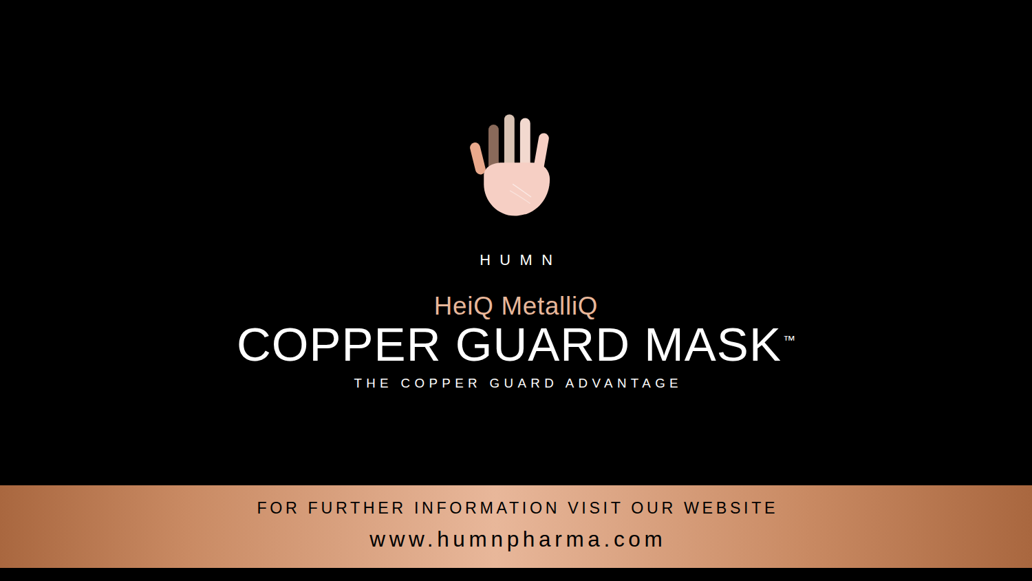HUMN hand logo
HUMN
HeiQ MetalliQ
COPPER GUARD MASK™
THE COPPER GUARD ADVANTAGE
For further information visit our website
www.humnpharma.com